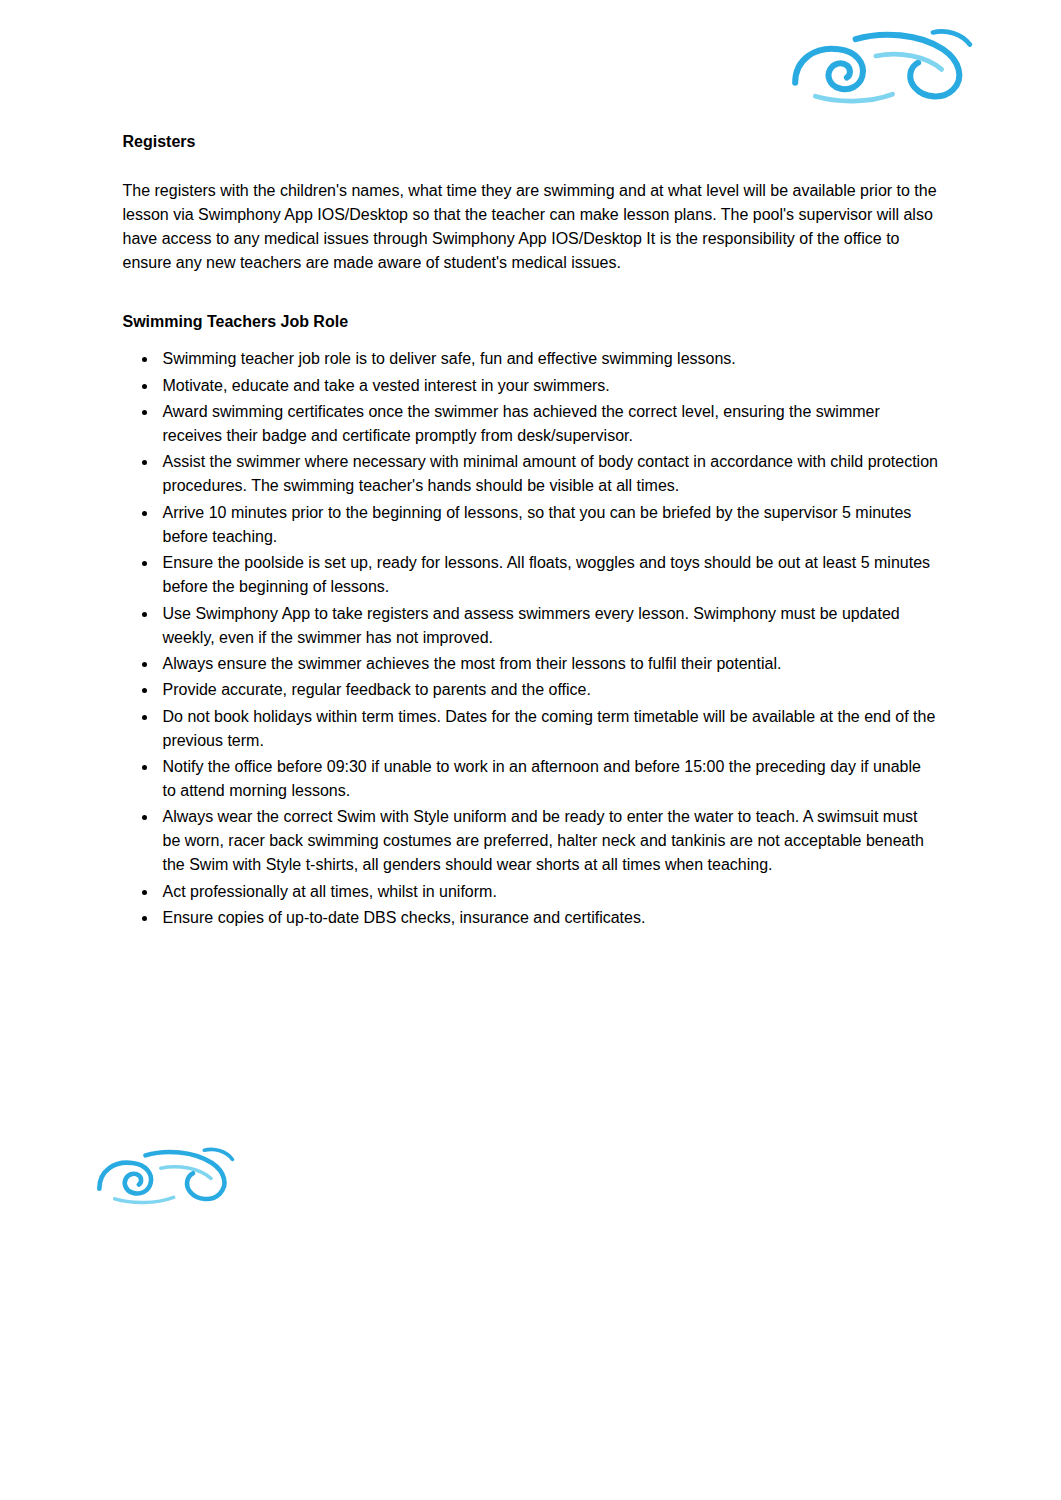Registers
The registers with the children's names, what time they are swimming and at what level will be available prior to the lesson via Swimphony App IOS/Desktop so that the teacher can make lesson plans. The pool's supervisor will also have access to any medical issues through Swimphony App IOS/Desktop It is the responsibility of the office to ensure any new teachers are made aware of student's medical issues.
Swimming Teachers Job Role
Swimming teacher job role is to deliver safe, fun and effective swimming lessons.
Motivate, educate and take a vested interest in your swimmers.
Award swimming certificates once the swimmer has achieved the correct level, ensuring the swimmer receives their badge and certificate promptly from desk/supervisor.
Assist the swimmer where necessary with minimal amount of body contact in accordance with child protection procedures. The swimming teacher's hands should be visible at all times.
Arrive 10 minutes prior to the beginning of lessons, so that you can be briefed by the supervisor 5 minutes before teaching.
Ensure the poolside is set up, ready for lessons. All floats, woggles and toys should be out at least 5 minutes before the beginning of lessons.
Use Swimphony App to take registers and assess swimmers every lesson. Swimphony must be updated weekly, even if the swimmer has not improved.
Always ensure the swimmer achieves the most from their lessons to fulfil their potential.
Provide accurate, regular feedback to parents and the office.
Do not book holidays within term times. Dates for the coming term timetable will be available at the end of the previous term.
Notify the office before 09:30 if unable to work in an afternoon and before 15:00 the preceding day if unable to attend morning lessons.
Always wear the correct Swim with Style uniform and be ready to enter the water to teach. A swimsuit must be worn, racer back swimming costumes are preferred, halter neck and tankinis are not acceptable beneath the Swim with Style t-shirts, all genders should wear shorts at all times when teaching.
Act professionally at all times, whilst in uniform.
Ensure copies of up-to-date DBS checks, insurance and certificates.